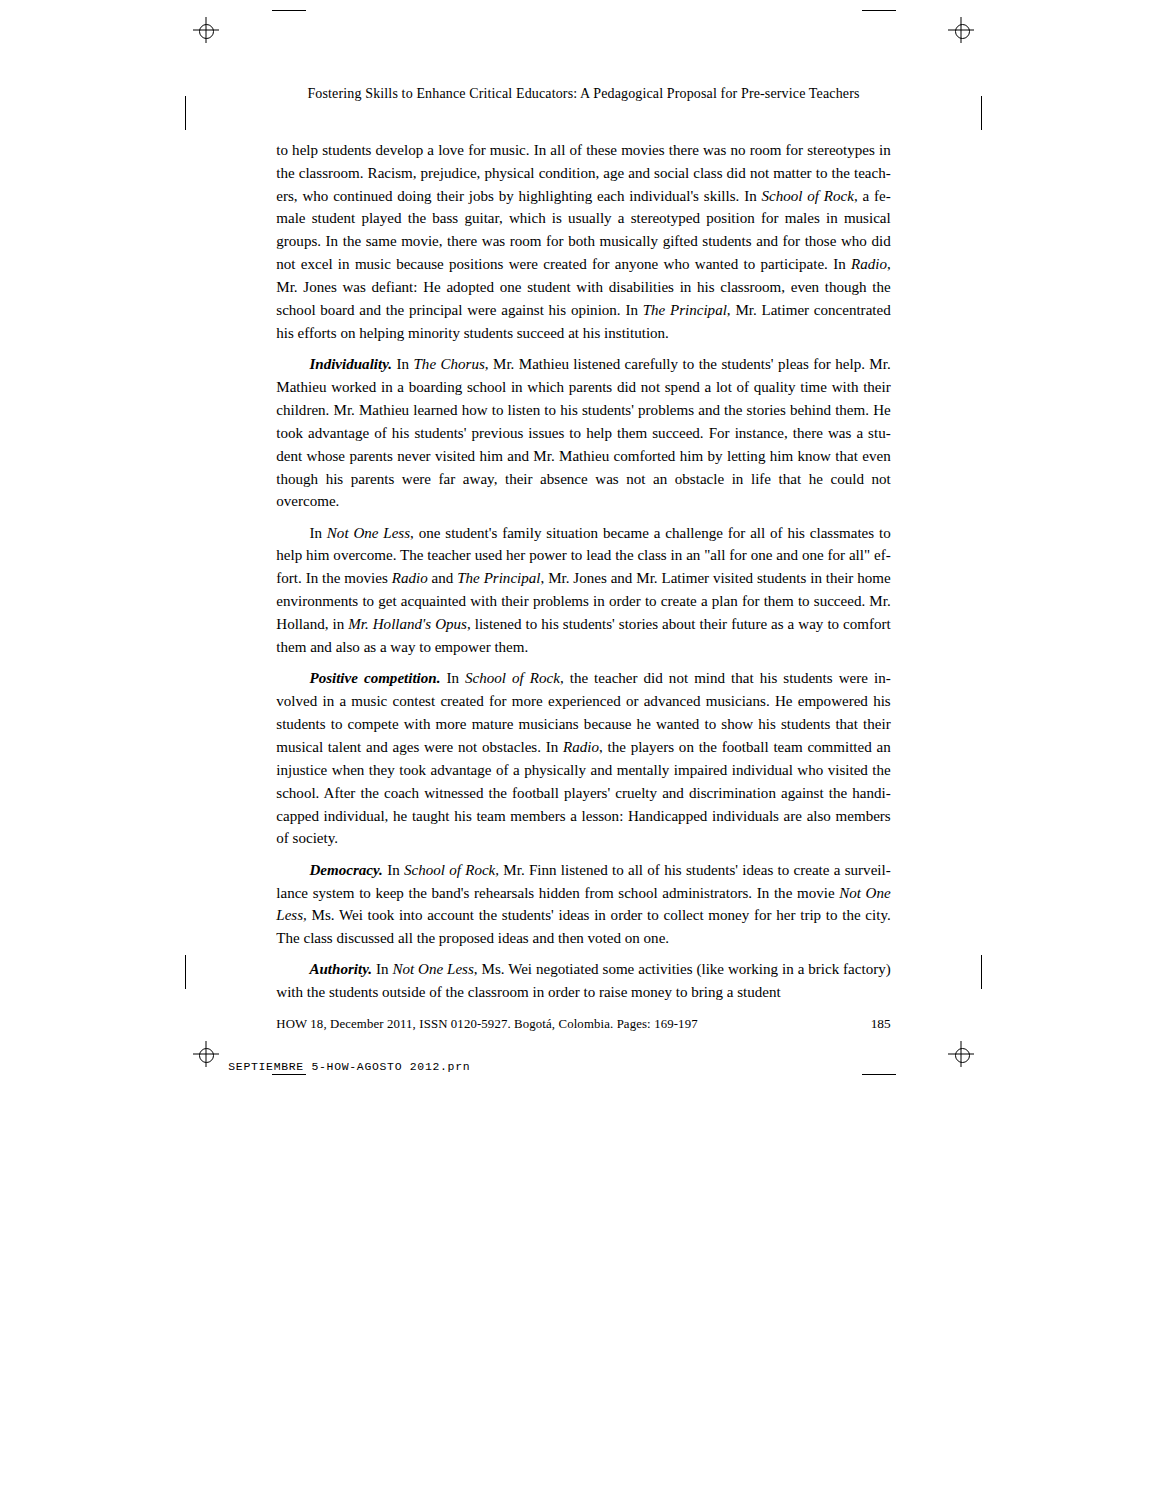Fostering Skills to Enhance Critical Educators: A Pedagogical Proposal for Pre-service Teachers
to help students develop a love for music. In all of these movies there was no room for stereotypes in the classroom. Racism, prejudice, physical condition, age and social class did not matter to the teachers, who continued doing their jobs by highlighting each individual's skills. In School of Rock, a female student played the bass guitar, which is usually a stereotyped position for males in musical groups. In the same movie, there was room for both musically gifted students and for those who did not excel in music because positions were created for anyone who wanted to participate. In Radio, Mr. Jones was defiant: He adopted one student with disabilities in his classroom, even though the school board and the principal were against his opinion. In The Principal, Mr. Latimer concentrated his efforts on helping minority students succeed at his institution.
Individuality. In The Chorus, Mr. Mathieu listened carefully to the students' pleas for help. Mr. Mathieu worked in a boarding school in which parents did not spend a lot of quality time with their children. Mr. Mathieu learned how to listen to his students' problems and the stories behind them. He took advantage of his students' previous issues to help them succeed. For instance, there was a student whose parents never visited him and Mr. Mathieu comforted him by letting him know that even though his parents were far away, their absence was not an obstacle in life that he could not overcome.
In Not One Less, one student's family situation became a challenge for all of his classmates to help him overcome. The teacher used her power to lead the class in an "all for one and one for all" effort. In the movies Radio and The Principal, Mr. Jones and Mr. Latimer visited students in their home environments to get acquainted with their problems in order to create a plan for them to succeed. Mr. Holland, in Mr. Holland's Opus, listened to his students' stories about their future as a way to comfort them and also as a way to empower them.
Positive competition. In School of Rock, the teacher did not mind that his students were involved in a music contest created for more experienced or advanced musicians. He empowered his students to compete with more mature musicians because he wanted to show his students that their musical talent and ages were not obstacles. In Radio, the players on the football team committed an injustice when they took advantage of a physically and mentally impaired individual who visited the school. After the coach witnessed the football players' cruelty and discrimination against the handicapped individual, he taught his team members a lesson: Handicapped individuals are also members of society.
Democracy. In School of Rock, Mr. Finn listened to all of his students' ideas to create a surveillance system to keep the band's rehearsals hidden from school administrators. In the movie Not One Less, Ms. Wei took into account the students' ideas in order to collect money for her trip to the city. The class discussed all the proposed ideas and then voted on one.
Authority. In Not One Less, Ms. Wei negotiated some activities (like working in a brick factory) with the students outside of the classroom in order to raise money to bring a student
HOW 18, December 2011, ISSN 0120-5927. Bogotá, Colombia. Pages: 169-197 185
SEPTIEMBRE 5-HOW-AGOSTO 2012.prn